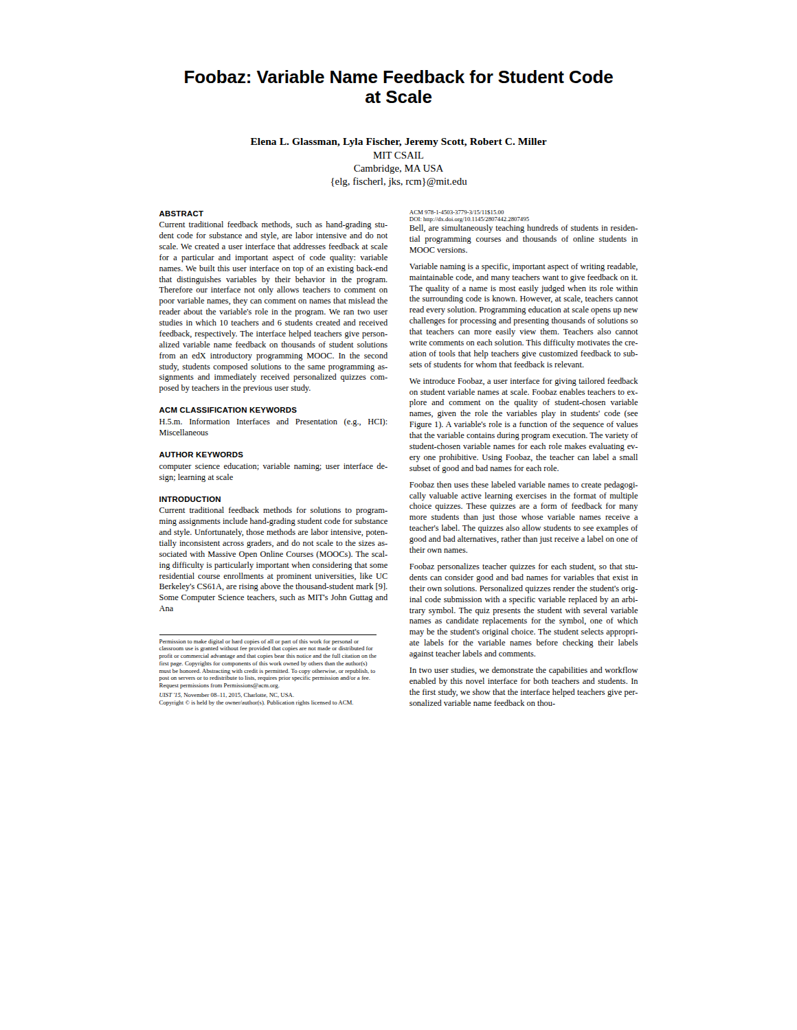Foobaz: Variable Name Feedback for Student Code
at Scale
Elena L. Glassman, Lyla Fischer, Jeremy Scott, Robert C. Miller
MIT CSAIL
Cambridge, MA USA
{elg, fischerl, jks, rcm}@mit.edu
ABSTRACT
Current traditional feedback methods, such as hand-grading student code for substance and style, are labor intensive and do not scale. We created a user interface that addresses feedback at scale for a particular and important aspect of code quality: variable names. We built this user interface on top of an existing back-end that distinguishes variables by their behavior in the program. Therefore our interface not only allows teachers to comment on poor variable names, they can comment on names that mislead the reader about the variable's role in the program. We ran two user studies in which 10 teachers and 6 students created and received feedback, respectively. The interface helped teachers give personalized variable name feedback on thousands of student solutions from an edX introductory programming MOOC. In the second study, students composed solutions to the same programming assignments and immediately received personalized quizzes composed by teachers in the previous user study.
ACM Classification Keywords
H.5.m. Information Interfaces and Presentation (e.g., HCI): Miscellaneous
Author Keywords
computer science education; variable naming; user interface design; learning at scale
INTRODUCTION
Current traditional feedback methods for solutions to programming assignments include hand-grading student code for substance and style. Unfortunately, those methods are labor intensive, potentially inconsistent across graders, and do not scale to the sizes associated with Massive Open Online Courses (MOOCs). The scaling difficulty is particularly important when considering that some residential course enrollments at prominent universities, like UC Berkeley's CS61A, are rising above the thousand-student mark [9]. Some Computer Science teachers, such as MIT's John Guttag and Ana
Permission to make digital or hard copies of all or part of this work for personal or classroom use is granted without fee provided that copies are not made or distributed for profit or commercial advantage and that copies bear this notice and the full citation on the first page. Copyrights for components of this work owned by others than the author(s) must be honored. Abstracting with credit is permitted. To copy otherwise, or republish, to post on servers or to redistribute to lists, requires prior specific permission and/or a fee. Request permissions from Permissions@acm.org.
UIST '15, November 08–11, 2015, Charlotte, NC, USA.
Copyright © is held by the owner/author(s). Publication rights licensed to ACM.
ACM 978-1-4503-3779-3/15/11$15.00
DOI: http://dx.doi.org/10.1145/2807442.2807495
Bell, are simultaneously teaching hundreds of students in residential programming courses and thousands of online students in MOOC versions.
Variable naming is a specific, important aspect of writing readable, maintainable code, and many teachers want to give feedback on it. The quality of a name is most easily judged when its role within the surrounding code is known. However, at scale, teachers cannot read every solution. Programming education at scale opens up new challenges for processing and presenting thousands of solutions so that teachers can more easily view them. Teachers also cannot write comments on each solution. This difficulty motivates the creation of tools that help teachers give customized feedback to subsets of students for whom that feedback is relevant.
We introduce Foobaz, a user interface for giving tailored feedback on student variable names at scale. Foobaz enables teachers to explore and comment on the quality of student-chosen variable names, given the role the variables play in students' code (see Figure 1). A variable's role is a function of the sequence of values that the variable contains during program execution. The variety of student-chosen variable names for each role makes evaluating every one prohibitive. Using Foobaz, the teacher can label a small subset of good and bad names for each role.
Foobaz then uses these labeled variable names to create pedagogically valuable active learning exercises in the format of multiple choice quizzes. These quizzes are a form of feedback for many more students than just those whose variable names receive a teacher's label. The quizzes also allow students to see examples of good and bad alternatives, rather than just receive a label on one of their own names.
Foobaz personalizes teacher quizzes for each student, so that students can consider good and bad names for variables that exist in their own solutions. Personalized quizzes render the student's original code submission with a specific variable replaced by an arbitrary symbol. The quiz presents the student with several variable names as candidate replacements for the symbol, one of which may be the student's original choice. The student selects appropriate labels for the variable names before checking their labels against teacher labels and comments.
In two user studies, we demonstrate the capabilities and workflow enabled by this novel interface for both teachers and students. In the first study, we show that the interface helped teachers give personalized variable name feedback on thou-